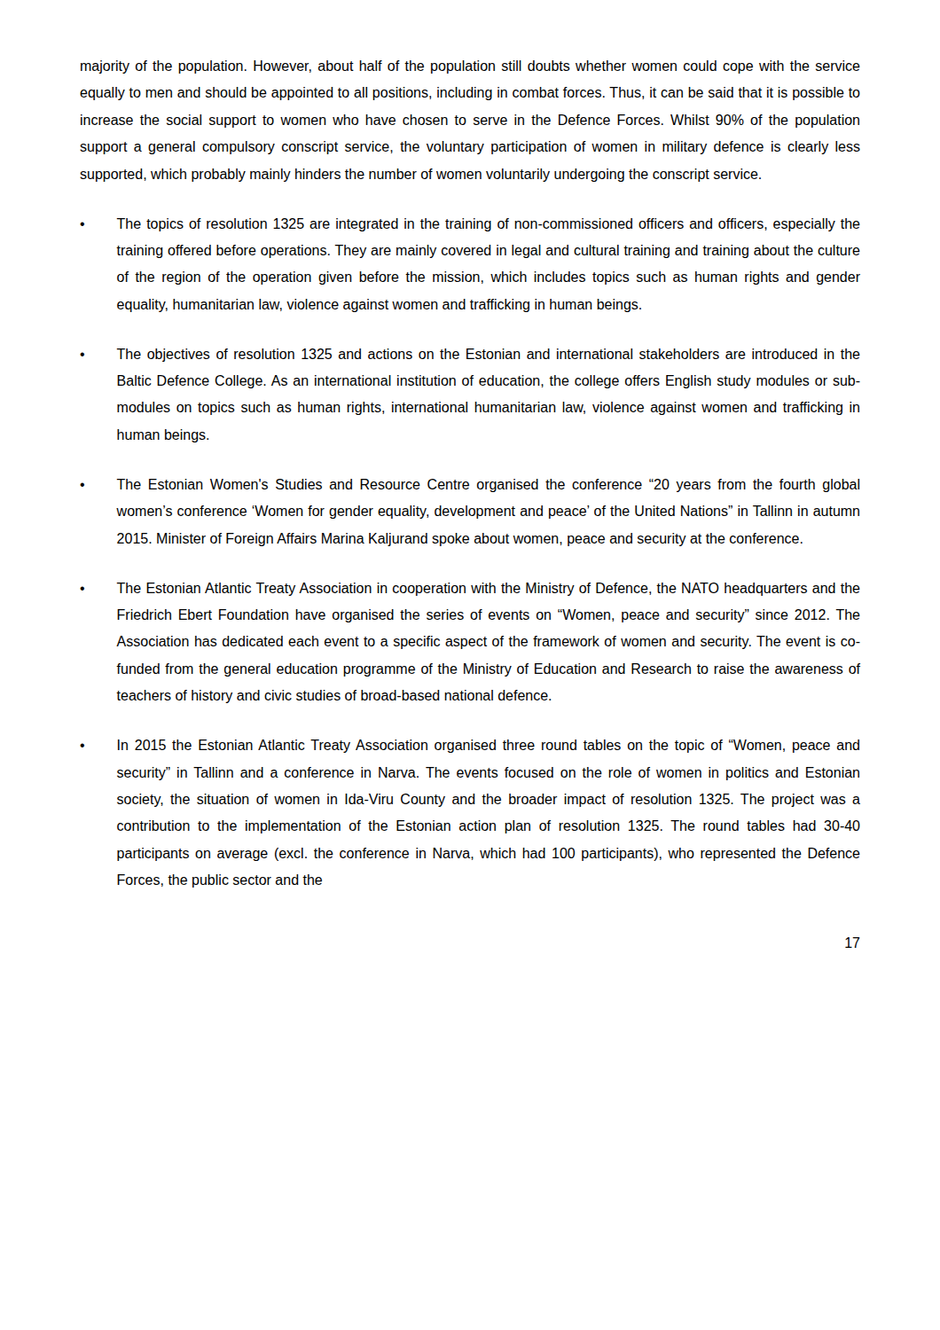majority of the population. However, about half of the population still doubts whether women could cope with the service equally to men and should be appointed to all positions, including in combat forces. Thus, it can be said that it is possible to increase the social support to women who have chosen to serve in the Defence Forces. Whilst 90% of the population support a general compulsory conscript service, the voluntary participation of women in military defence is clearly less supported, which probably mainly hinders the number of women voluntarily undergoing the conscript service.
The topics of resolution 1325 are integrated in the training of non-commissioned officers and officers, especially the training offered before operations. They are mainly covered in legal and cultural training and training about the culture of the region of the operation given before the mission, which includes topics such as human rights and gender equality, humanitarian law, violence against women and trafficking in human beings.
The objectives of resolution 1325 and actions on the Estonian and international stakeholders are introduced in the Baltic Defence College. As an international institution of education, the college offers English study modules or sub-modules on topics such as human rights, international humanitarian law, violence against women and trafficking in human beings.
The Estonian Women's Studies and Resource Centre organised the conference “20 years from the fourth global women’s conference ‘Women for gender equality, development and peace’ of the United Nations” in Tallinn in autumn 2015. Minister of Foreign Affairs Marina Kaljurand spoke about women, peace and security at the conference.
The Estonian Atlantic Treaty Association in cooperation with the Ministry of Defence, the NATO headquarters and the Friedrich Ebert Foundation have organised the series of events on “Women, peace and security” since 2012. The Association has dedicated each event to a specific aspect of the framework of women and security. The event is co-funded from the general education programme of the Ministry of Education and Research to raise the awareness of teachers of history and civic studies of broad-based national defence.
In 2015 the Estonian Atlantic Treaty Association organised three round tables on the topic of “Women, peace and security” in Tallinn and a conference in Narva. The events focused on the role of women in politics and Estonian society, the situation of women in Ida-Viru County and the broader impact of resolution 1325. The project was a contribution to the implementation of the Estonian action plan of resolution 1325. The round tables had 30-40 participants on average (excl. the conference in Narva, which had 100 participants), who represented the Defence Forces, the public sector and the
17